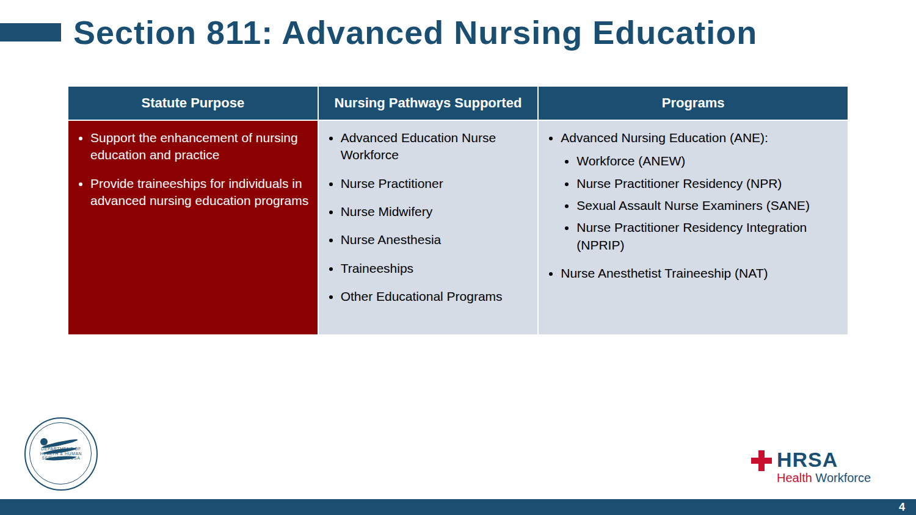Section 811: Advanced Nursing Education
| Statute Purpose | Nursing Pathways Supported | Programs |
| --- | --- | --- |
| Support the enhancement of nursing education and practice Provide traineeships for individuals in advanced nursing education programs | Advanced Education Nurse Workforce Nurse Practitioner Nurse Midwifery Nurse Anesthesia Traineeships Other Educational Programs | Advanced Nursing Education (ANE): Workforce (ANEW) Nurse Practitioner Residency (NPR) Sexual Assault Nurse Examiners (SANE) Nurse Practitioner Residency Integration (NPRIP) Nurse Anesthetist Traineeship (NAT) |
DEPARTMENT OF HEALTH & HUMAN SERVICES · USA
HRSA
Health Workforce
4